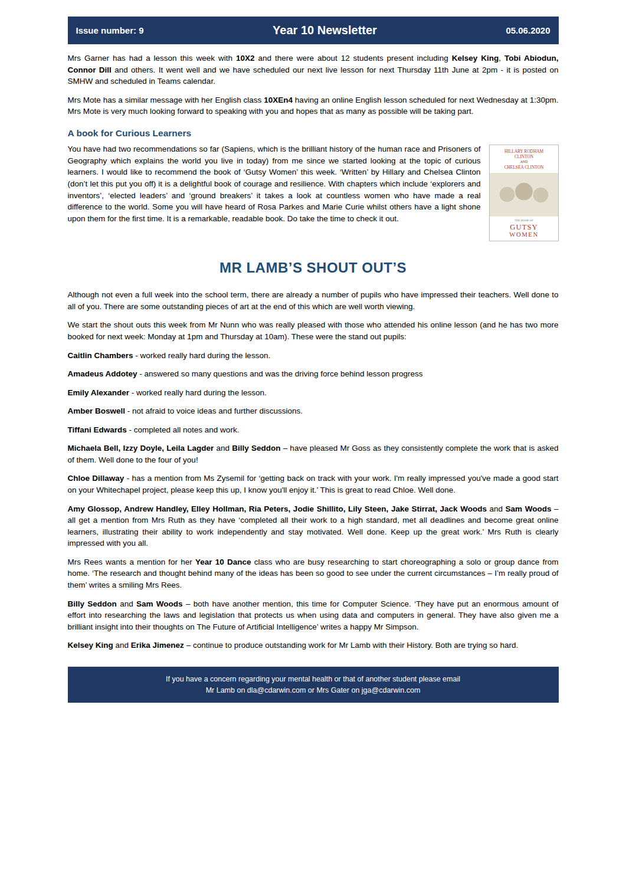Issue number: 9
Year 10 Newsletter
05.06.2020
Mrs Garner has had a lesson this week with 10X2 and there were about 12 students present including Kelsey King, Tobi Abiodun, Connor Dill and others. It went well and we have scheduled our next live lesson for next Thursday 11th June at 2pm - it is posted on SMHW and scheduled in Teams calendar.
Mrs Mote has a similar message with her English class 10XEn4 having an online English lesson scheduled for next Wednesday at 1:30pm. Mrs Mote is very much looking forward to speaking with you and hopes that as many as possible will be taking part.
A book for Curious Learners
You have had two recommendations so far (Sapiens, which is the brilliant history of the human race and Prisoners of Geography which explains the world you live in today) from me since we started looking at the topic of curious learners. I would like to recommend the book of ‘Gutsy Women’ this week. ‘Written’ by Hillary and Chelsea Clinton (don’t let this put you off) it is a delightful book of courage and resilience. With chapters which include ‘explorers and inventors’, ‘elected leaders’ and ‘ground breakers’ it takes a look at countless women who have made a real difference to the world. Some you will have heard of Rosa Parkes and Marie Curie whilst others have a light shone upon them for the first time. It is a remarkable, readable book. Do take the time to check it out.
MR LAMB’S SHOUT OUT’S
Although not even a full week into the school term, there are already a number of pupils who have impressed their teachers. Well done to all of you. There are some outstanding pieces of art at the end of this which are well worth viewing.
We start the shout outs this week from Mr Nunn who was really pleased with those who attended his online lesson (and he has two more booked for next week: Monday at 1pm and Thursday at 10am). These were the stand out pupils:
Caitlin Chambers - worked really hard during the lesson.
Amadeus Addotey - answered so many questions and was the driving force behind lesson progress
Emily Alexander - worked really hard during the lesson.
Amber Boswell - not afraid to voice ideas and further discussions.
Tiffani Edwards - completed all notes and work.
Michaela Bell, Izzy Doyle, Leila Lagder and Billy Seddon – have pleased Mr Goss as they consistently complete the work that is asked of them. Well done to the four of you!
Chloe Dillaway - has a mention from Ms Zysemil for ‘getting back on track with your work. I'm really impressed you've made a good start on your Whitechapel project, please keep this up, I know you'll enjoy it.’ This is great to read Chloe. Well done.
Amy Glossop, Andrew Handley, Elley Hollman, Ria Peters, Jodie Shillito, Lily Steen, Jake Stirrat, Jack Woods and Sam Woods – all get a mention from Mrs Ruth as they have ‘completed all their work to a high standard, met all deadlines and become great online learners, illustrating their ability to work independently and stay motivated. Well done. Keep up the great work.’ Mrs Ruth is clearly impressed with you all.
Mrs Rees wants a mention for her Year 10 Dance class who are busy researching to start choreographing a solo or group dance from home. ‘The research and thought behind many of the ideas has been so good to see under the current circumstances – I’m really proud of them’ writes a smiling Mrs Rees.
Billy Seddon and Sam Woods – both have another mention, this time for Computer Science. ‘They have put an enormous amount of effort into researching the laws and legislation that protects us when using data and computers in general. They have also given me a brilliant insight into their thoughts on The Future of Artificial Intelligence’ writes a happy Mr Simpson.
Kelsey King and Erika Jimenez – continue to produce outstanding work for Mr Lamb with their History. Both are trying so hard.
If you have a concern regarding your mental health or that of another student please email
Mr Lamb on dla@cdarwin.com or Mrs Gater on jga@cdarwin.com